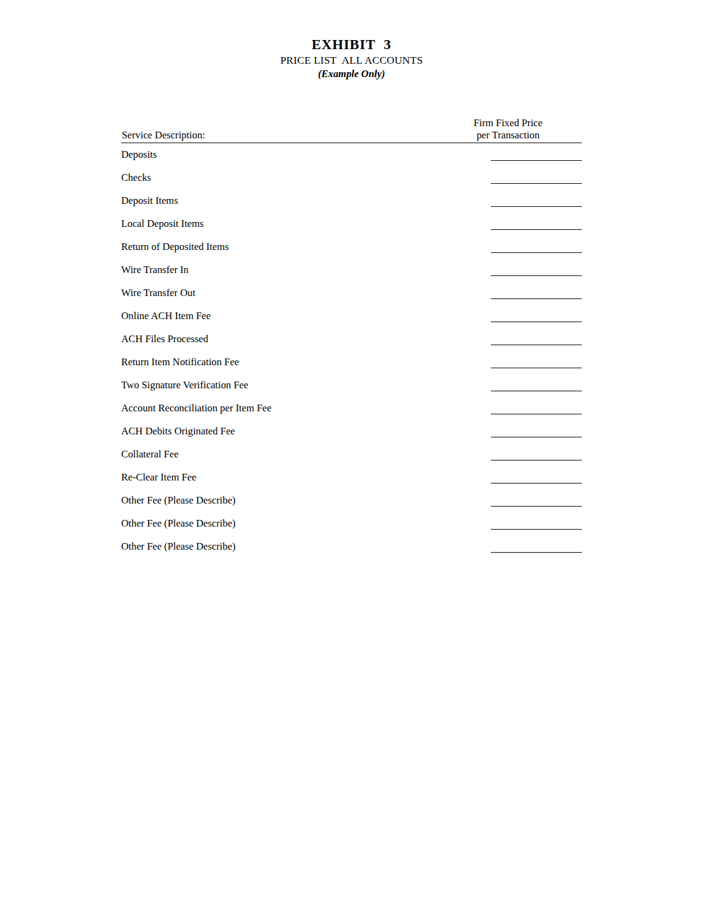EXHIBIT 3
PRICE LIST ALL ACCOUNTS
(Example Only)
| Service Description: | Firm Fixed Price per Transaction |
| --- | --- |
| Deposits | |
| Checks | |
| Deposit Items | |
| Local Deposit Items | |
| Return of Deposited Items | |
| Wire Transfer In | |
| Wire Transfer Out | |
| Online ACH Item Fee | |
| ACH Files Processed | |
| Return Item Notification Fee | |
| Two Signature Verification Fee | |
| Account Reconciliation per Item Fee | |
| ACH Debits Originated Fee | |
| Collateral Fee | |
| Re-Clear Item Fee | |
| Other Fee (Please Describe) | |
| Other Fee (Please Describe) | |
| Other Fee (Please Describe) | |